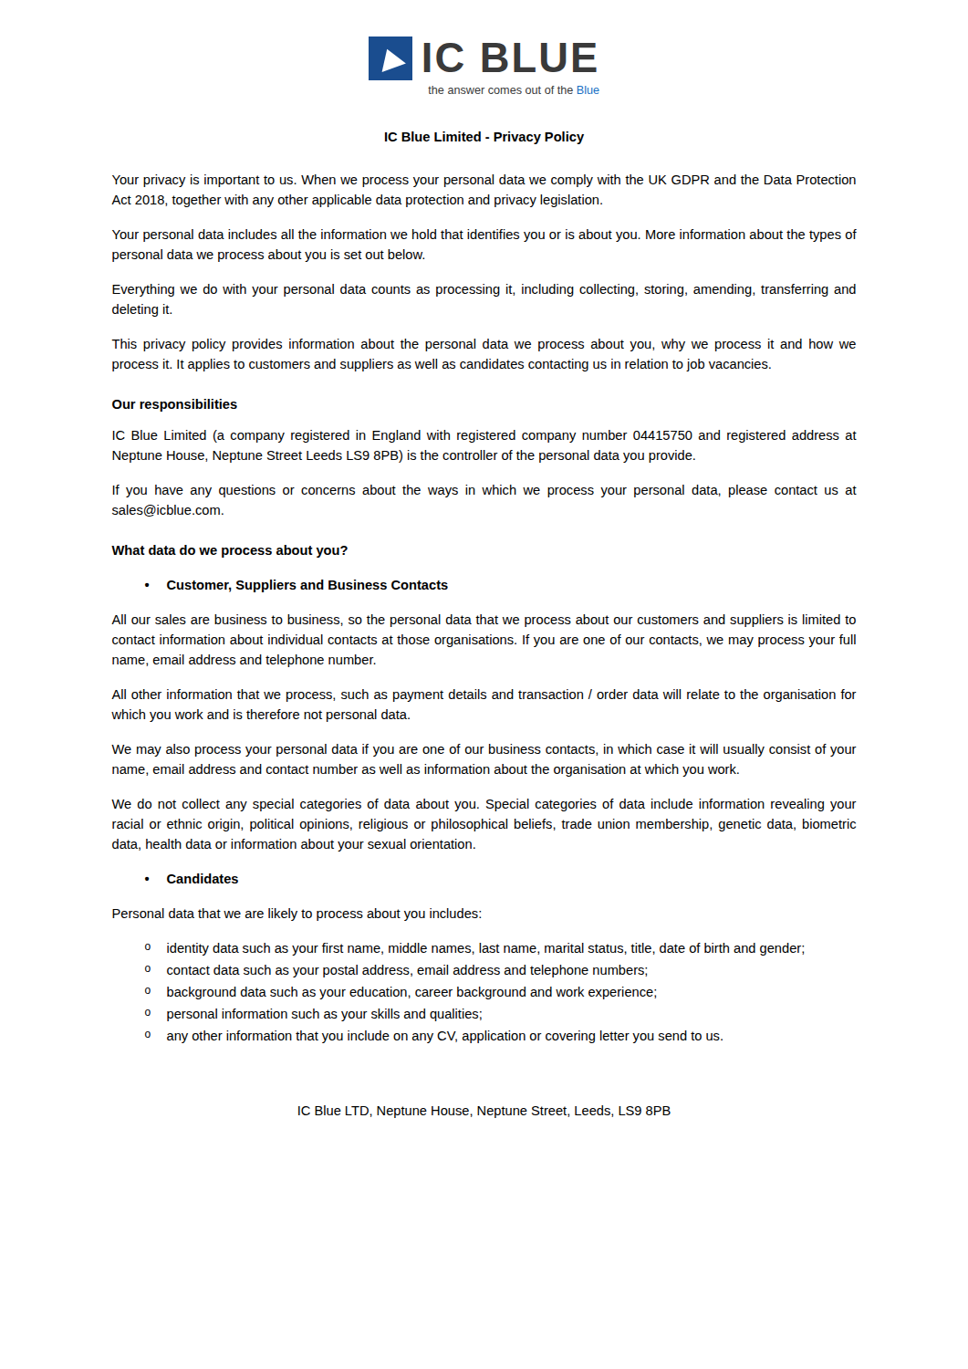IC BLUE
the answer comes out of the Blue
IC Blue Limited - Privacy Policy
Your privacy is important to us. When we process your personal data we comply with the UK GDPR and the Data Protection Act 2018, together with any other applicable data protection and privacy legislation.
Your personal data includes all the information we hold that identifies you or is about you. More information about the types of personal data we process about you is set out below.
Everything we do with your personal data counts as processing it, including collecting, storing, amending, transferring and deleting it.
This privacy policy provides information about the personal data we process about you, why we process it and how we process it. It applies to customers and suppliers as well as candidates contacting us in relation to job vacancies.
Our responsibilities
IC Blue Limited (a company registered in England with registered company number 04415750 and registered address at Neptune House, Neptune Street Leeds LS9 8PB) is the controller of the personal data you provide.
If you have any questions or concerns about the ways in which we process your personal data, please contact us at sales@icblue.com.
What data do we process about you?
Customer, Suppliers and Business Contacts
All our sales are business to business, so the personal data that we process about our customers and suppliers is limited to contact information about individual contacts at those organisations. If you are one of our contacts, we may process your full name, email address and telephone number.
All other information that we process, such as payment details and transaction / order data will relate to the organisation for which you work and is therefore not personal data.
We may also process your personal data if you are one of our business contacts, in which case it will usually consist of your name, email address and contact number as well as information about the organisation at which you work.
We do not collect any special categories of data about you. Special categories of data include information revealing your racial or ethnic origin, political opinions, religious or philosophical beliefs, trade union membership, genetic data, biometric data, health data or information about your sexual orientation.
Candidates
Personal data that we are likely to process about you includes:
identity data such as your first name, middle names, last name, marital status, title, date of birth and gender;
contact data such as your postal address, email address and telephone numbers;
background data such as your education, career background and work experience;
personal information such as your skills and qualities;
any other information that you include on any CV, application or covering letter you send to us.
IC Blue LTD, Neptune House, Neptune Street, Leeds, LS9 8PB